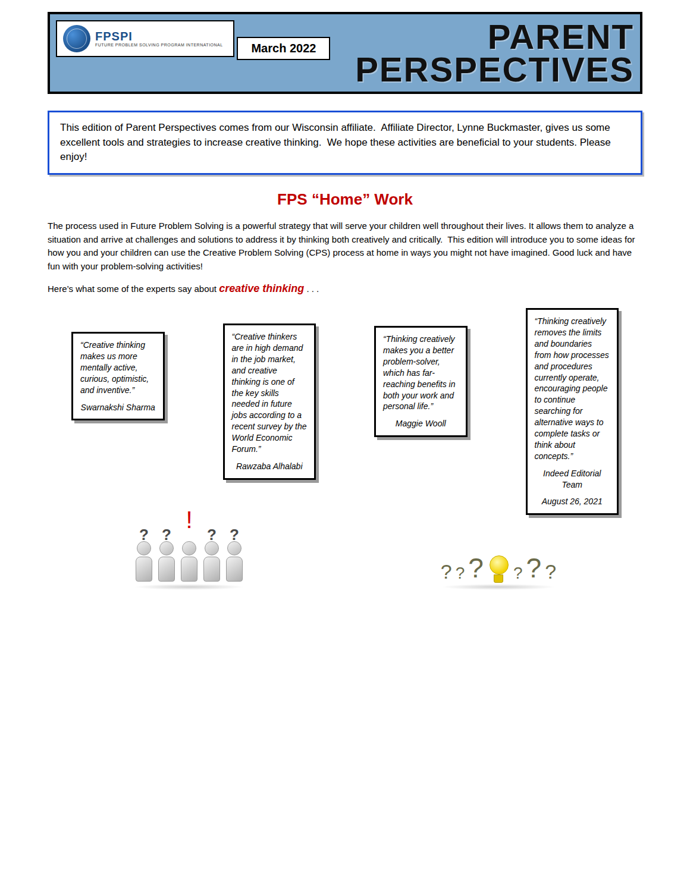FPSPI
Future Problem Solving Program International
March 2022
PARENT
PERSPECTIVES
This edition of Parent Perspectives comes from our Wisconsin affiliate. Affiliate Director, Lynne Buckmaster, gives us some excellent tools and strategies to increase creative thinking. We hope these activities are beneficial to your students. Please enjoy!
FPS “Home” Work
The process used in Future Problem Solving is a powerful strategy that will serve your children well throughout their lives. It allows them to analyze a situation and arrive at challenges and solutions to address it by thinking both creatively and critically. This edition will introduce you to some ideas for how you and your children can use the Creative Problem Solving (CPS) process at home in ways you might not have imagined. Good luck and have fun with your problem-solving activities!
Here’s what some of the experts say about creative thinking . . .
“Creative thinking makes us more mentally active, curious, optimistic, and inventive.” Swarnakshi Sharma
“Creative thinkers are in high demand in the job market, and creative thinking is one of the key skills needed in future jobs according to a recent survey by the World Economic Forum.” Rawzaba Alhalabi
“Thinking creatively makes you a better problem-solver, which has far-reaching benefits in both your work and personal life.” Maggie Wooll
“Thinking creatively removes the limits and boundaries from how processes and procedures currently operate, encouraging people to continue searching for alternative ways to complete tasks or think about concepts.” Indeed Editorial Team August 26, 2021
?
?
!
?
?
? ? ?
? ? ?